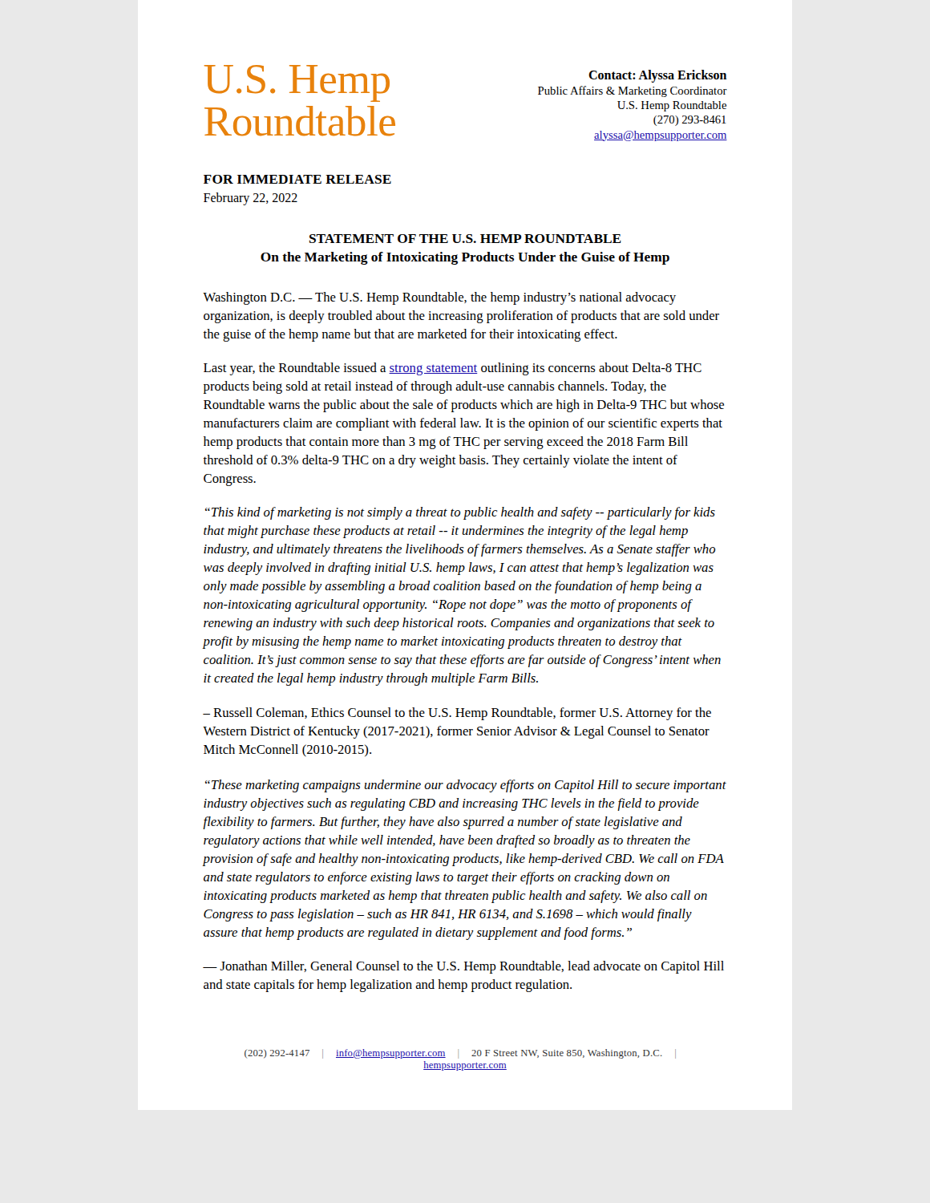U.S. Hemp
Roundtable
Contact: Alyssa Erickson
Public Affairs & Marketing Coordinator
U.S. Hemp Roundtable
(270) 293-8461
alyssa@hempsupporter.com
FOR IMMEDIATE RELEASE
February 22, 2022
STATEMENT OF THE U.S. HEMP ROUNDTABLE
On the Marketing of Intoxicating Products Under the Guise of Hemp
Washington D.C. — The U.S. Hemp Roundtable, the hemp industry’s national advocacy organization, is deeply troubled about the increasing proliferation of products that are sold under the guise of the hemp name but that are marketed for their intoxicating effect.
Last year, the Roundtable issued a strong statement outlining its concerns about Delta-8 THC products being sold at retail instead of through adult-use cannabis channels. Today, the Roundtable warns the public about the sale of products which are high in Delta-9 THC but whose manufacturers claim are compliant with federal law. It is the opinion of our scientific experts that hemp products that contain more than 3 mg of THC per serving exceed the 2018 Farm Bill threshold of 0.3% delta-9 THC on a dry weight basis. They certainly violate the intent of Congress.
“This kind of marketing is not simply a threat to public health and safety -- particularly for kids that might purchase these products at retail -- it undermines the integrity of the legal hemp industry, and ultimately threatens the livelihoods of farmers themselves. As a Senate staffer who was deeply involved in drafting initial U.S. hemp laws, I can attest that hemp’s legalization was only made possible by assembling a broad coalition based on the foundation of hemp being a non-intoxicating agricultural opportunity. “Rope not dope” was the motto of proponents of renewing an industry with such deep historical roots. Companies and organizations that seek to profit by misusing the hemp name to market intoxicating products threaten to destroy that coalition. It’s just common sense to say that these efforts are far outside of Congress’ intent when it created the legal hemp industry through multiple Farm Bills.
– Russell Coleman, Ethics Counsel to the U.S. Hemp Roundtable, former U.S. Attorney for the Western District of Kentucky (2017-2021), former Senior Advisor & Legal Counsel to Senator Mitch McConnell (2010-2015).
“These marketing campaigns undermine our advocacy efforts on Capitol Hill to secure important industry objectives such as regulating CBD and increasing THC levels in the field to provide flexibility to farmers. But further, they have also spurred a number of state legislative and regulatory actions that while well intended, have been drafted so broadly as to threaten the provision of safe and healthy non-intoxicating products, like hemp-derived CBD. We call on FDA and state regulators to enforce existing laws to target their efforts on cracking down on intoxicating products marketed as hemp that threaten public health and safety. We also call on Congress to pass legislation – such as HR 841, HR 6134, and S.1698 – which would finally assure that hemp products are regulated in dietary supplement and food forms.”
— Jonathan Miller, General Counsel to the U.S. Hemp Roundtable, lead advocate on Capitol Hill and state capitals for hemp legalization and hemp product regulation.
(202) 292-4147 | info@hempsupporter.com | 20 F Street NW, Suite 850, Washington, D.C. | hempsupporter.com